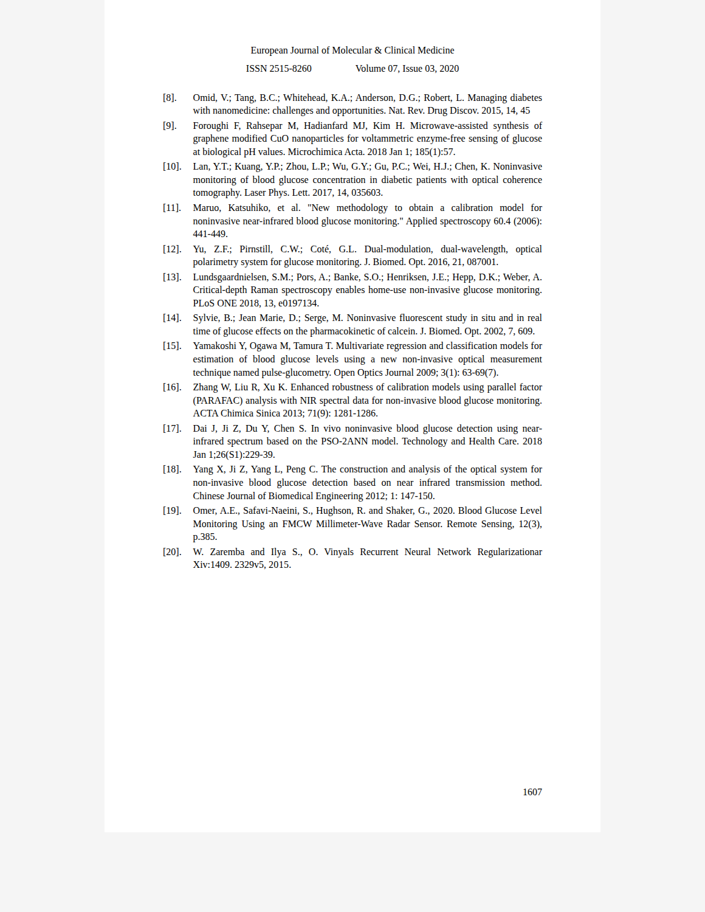European Journal of Molecular & Clinical Medicine
ISSN 2515-8260 Volume 07, Issue 03, 2020
[8]. Omid, V.; Tang, B.C.; Whitehead, K.A.; Anderson, D.G.; Robert, L. Managing diabetes with nanomedicine: challenges and opportunities. Nat. Rev. Drug Discov. 2015, 14, 45
[9]. Foroughi F, Rahsepar M, Hadianfard MJ, Kim H. Microwave-assisted synthesis of graphene modified CuO nanoparticles for voltammetric enzyme-free sensing of glucose at biological pH values. Microchimica Acta. 2018 Jan 1; 185(1):57.
[10]. Lan, Y.T.; Kuang, Y.P.; Zhou, L.P.; Wu, G.Y.; Gu, P.C.; Wei, H.J.; Chen, K. Noninvasive monitoring of blood glucose concentration in diabetic patients with optical coherence tomography. Laser Phys. Lett. 2017, 14, 035603.
[11]. Maruo, Katsuhiko, et al. "New methodology to obtain a calibration model for noninvasive near-infrared blood glucose monitoring." Applied spectroscopy 60.4 (2006): 441-449.
[12]. Yu, Z.F.; Pirnstill, C.W.; Coté, G.L. Dual-modulation, dual-wavelength, optical polarimetry system for glucose monitoring. J. Biomed. Opt. 2016, 21, 087001.
[13]. Lundsgaardnielsen, S.M.; Pors, A.; Banke, S.O.; Henriksen, J.E.; Hepp, D.K.; Weber, A. Critical-depth Raman spectroscopy enables home-use non-invasive glucose monitoring. PLoS ONE 2018, 13, e0197134.
[14]. Sylvie, B.; Jean Marie, D.; Serge, M. Noninvasive fluorescent study in situ and in real time of glucose effects on the pharmacokinetic of calcein. J. Biomed. Opt. 2002, 7, 609.
[15]. Yamakoshi Y, Ogawa M, Tamura T. Multivariate regression and classification models for estimation of blood glucose levels using a new non-invasive optical measurement technique named pulse-glucometry. Open Optics Journal 2009; 3(1): 63-69(7).
[16]. Zhang W, Liu R, Xu K. Enhanced robustness of calibration models using parallel factor (PARAFAC) analysis with NIR spectral data for non-invasive blood glucose monitoring. ACTA Chimica Sinica 2013; 71(9): 1281-1286.
[17]. Dai J, Ji Z, Du Y, Chen S. In vivo noninvasive blood glucose detection using near-infrared spectrum based on the PSO-2ANN model. Technology and Health Care. 2018 Jan 1;26(S1):229-39.
[18]. Yang X, Ji Z, Yang L, Peng C. The construction and analysis of the optical system for non-invasive blood glucose detection based on near infrared transmission method. Chinese Journal of Biomedical Engineering 2012; 1: 147-150.
[19]. Omer, A.E., Safavi-Naeini, S., Hughson, R. and Shaker, G., 2020. Blood Glucose Level Monitoring Using an FMCW Millimeter-Wave Radar Sensor. Remote Sensing, 12(3), p.385.
[20]. W. Zaremba and Ilya S., O. Vinyals Recurrent Neural Network Regularizationar Xiv:1409. 2329v5, 2015.
1607